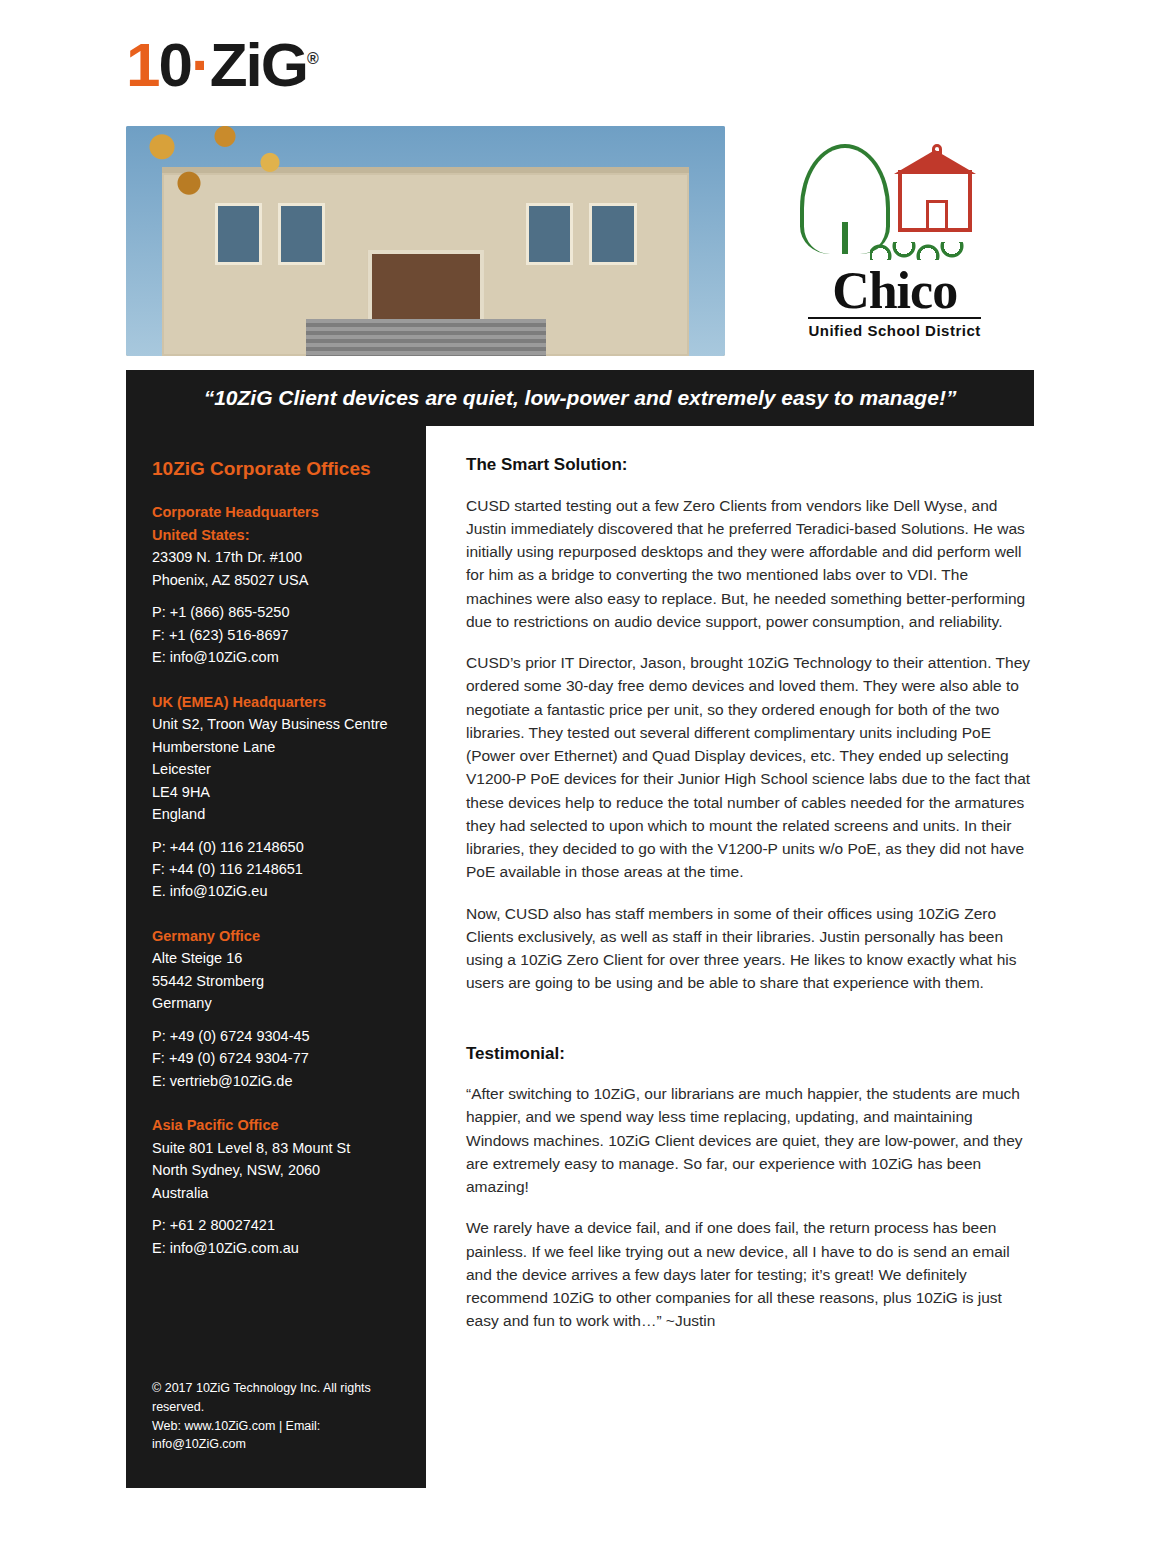10·ZiG®
Chico
Unified School District
“10ZiG Client devices are quiet, low-power and extremely easy to manage!”
10ZiG Corporate Offices
Corporate Headquarters
United States:
23309 N. 17th Dr. #100
Phoenix, AZ 85027 USA
P: +1 (866) 865-5250
F: +1 (623) 516-8697
E: info@10ZiG.com
UK (EMEA) Headquarters
Unit S2, Troon Way Business Centre
Humberstone Lane
Leicester
LE4 9HA
England
P: +44 (0) 116 2148650
F: +44 (0) 116 2148651
E. info@10ZiG.eu
Germany Office
Alte Steige 16
55442 Stromberg
Germany
P: +49 (0) 6724 9304-45
F: +49 (0) 6724 9304-77
E: vertrieb@10ZiG.de
Asia Pacific Office
Suite 801 Level 8, 83 Mount St
North Sydney, NSW, 2060
Australia
P: +61 2 80027421
E: info@10ZiG.com.au
© 2017 10ZiG Technology Inc. All rights reserved.
Web: www.10ZiG.com | Email: info@10ZiG.com
The Smart Solution:
CUSD started testing out a few Zero Clients from vendors like Dell Wyse, and Justin immediately discovered that he preferred Teradici-based Solutions. He was initially using repurposed desktops and they were affordable and did perform well for him as a bridge to converting the two mentioned labs over to VDI. The machines were also easy to replace. But, he needed something better-performing due to restrictions on audio device support, power consumption, and reliability.
CUSD’s prior IT Director, Jason, brought 10ZiG Technology to their attention. They ordered some 30-day free demo devices and loved them. They were also able to negotiate a fantastic price per unit, so they ordered enough for both of the two libraries. They tested out several different complimentary units including PoE (Power over Ethernet) and Quad Display devices, etc. They ended up selecting V1200-P PoE devices for their Junior High School science labs due to the fact that these devices help to reduce the total number of cables needed for the armatures they had selected to upon which to mount the related screens and units. In their libraries, they decided to go with the V1200-P units w/o PoE, as they did not have PoE available in those areas at the time.
Now, CUSD also has staff members in some of their offices using 10ZiG Zero Clients exclusively, as well as staff in their libraries. Justin personally has been using a 10ZiG Zero Client for over three years. He likes to know exactly what his users are going to be using and be able to share that experience with them.
Testimonial:
“After switching to 10ZiG, our librarians are much happier, the students are much happier, and we spend way less time replacing, updating, and maintaining Windows machines. 10ZiG Client devices are quiet, they are low-power, and they are extremely easy to manage. So far, our experience with 10ZiG has been amazing!
We rarely have a device fail, and if one does fail, the return process has been painless. If we feel like trying out a new device, all I have to do is send an email and the device arrives a few days later for testing; it’s great! We definitely recommend 10ZiG to other companies for all these reasons, plus 10ZiG is just easy and fun to work with…” ~Justin